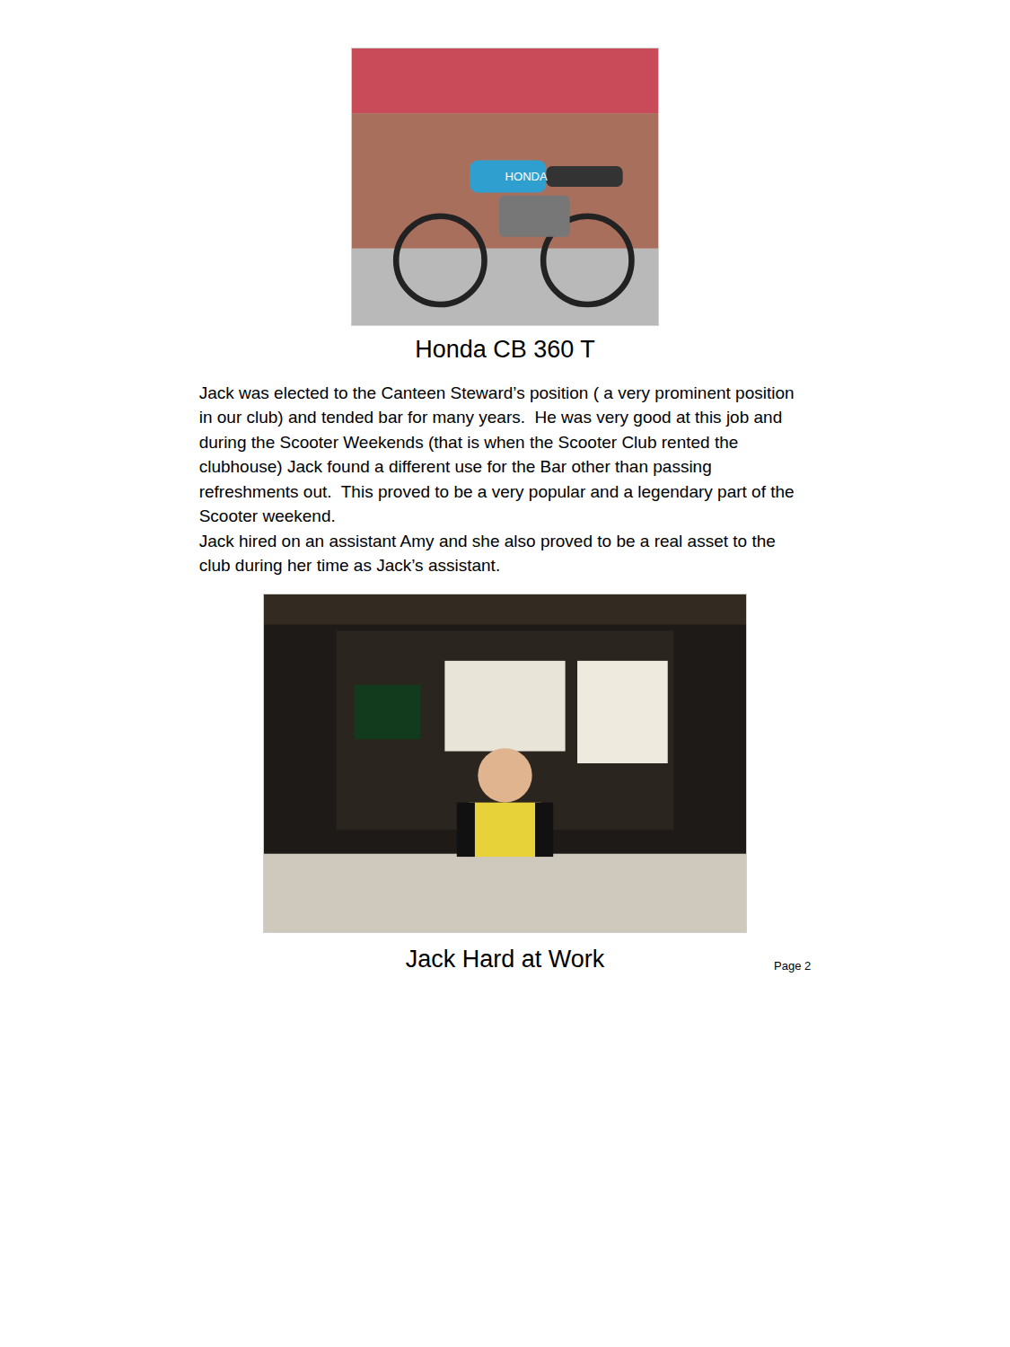Honda CB 360 T
Jack was elected to the Canteen Steward’s position ( a very prominent position in our club) and tended bar for many years. He was very good at this job and during the Scooter Weekends (that is when the Scooter Club rented the clubhouse) Jack found a different use for the Bar other than passing refreshments out. This proved to be a very popular and a legendary part of the Scooter weekend.
Jack hired on an assistant Amy and she also proved to be a real asset to the club during her time as Jack’s assistant.
Jack Hard at Work
Page 2